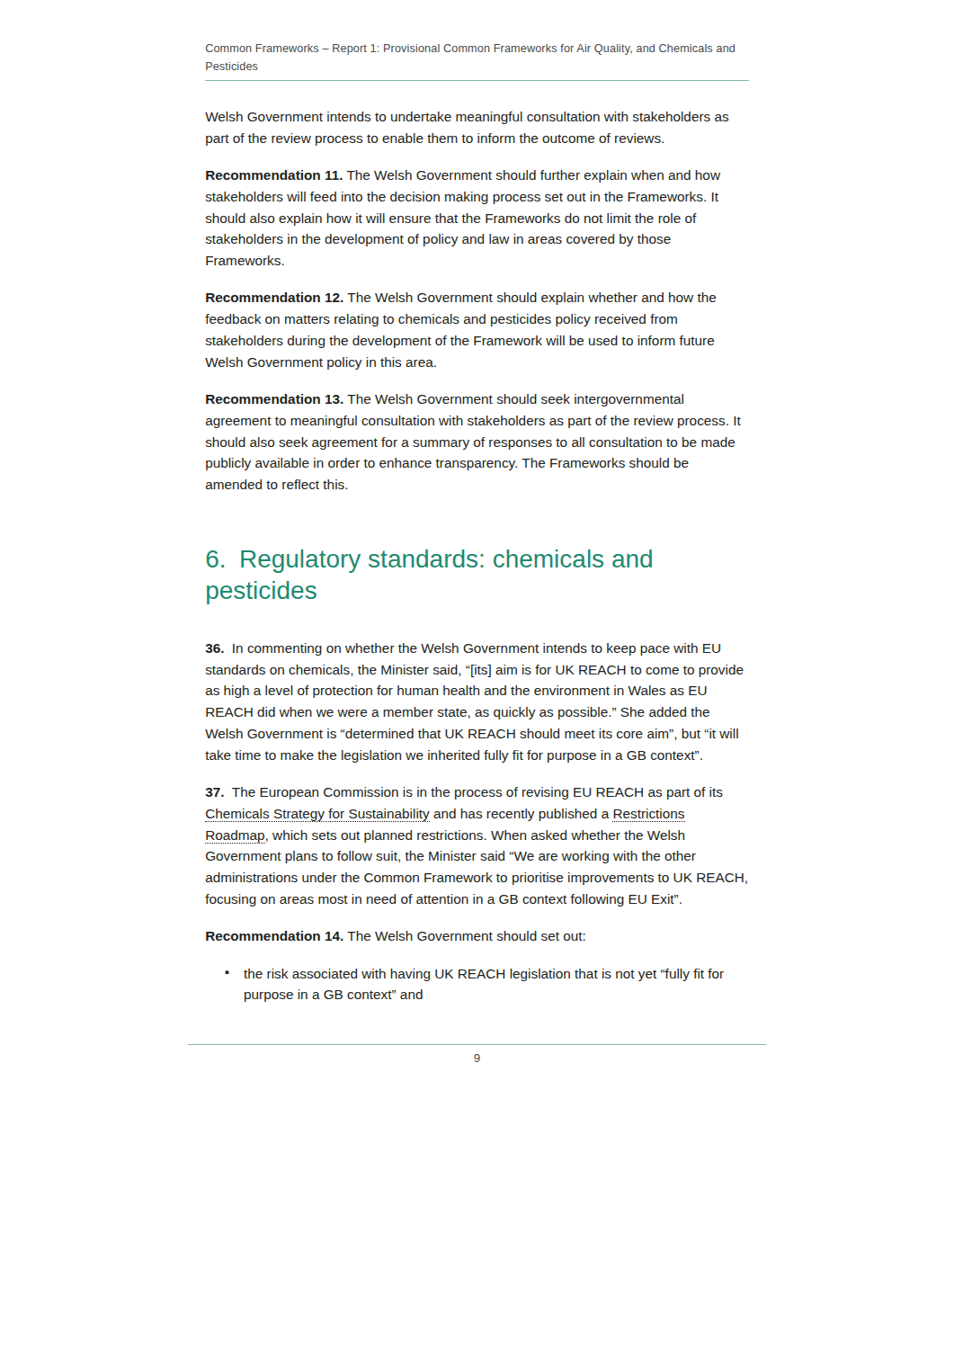Common Frameworks – Report 1: Provisional Common Frameworks for Air Quality, and Chemicals and Pesticides
Welsh Government intends to undertake meaningful consultation with stakeholders as part of the review process to enable them to inform the outcome of reviews.
Recommendation 11. The Welsh Government should further explain when and how stakeholders will feed into the decision making process set out in the Frameworks. It should also explain how it will ensure that the Frameworks do not limit the role of stakeholders in the development of policy and law in areas covered by those Frameworks.
Recommendation 12. The Welsh Government should explain whether and how the feedback on matters relating to chemicals and pesticides policy received from stakeholders during the development of the Framework will be used to inform future Welsh Government policy in this area.
Recommendation 13. The Welsh Government should seek intergovernmental agreement to meaningful consultation with stakeholders as part of the review process. It should also seek agreement for a summary of responses to all consultation to be made publicly available in order to enhance transparency. The Frameworks should be amended to reflect this.
6. Regulatory standards: chemicals and pesticides
36. In commenting on whether the Welsh Government intends to keep pace with EU standards on chemicals, the Minister said, “[its] aim is for UK REACH to come to provide as high a level of protection for human health and the environment in Wales as EU REACH did when we were a member state, as quickly as possible.” She added the Welsh Government is “determined that UK REACH should meet its core aim”, but “it will take time to make the legislation we inherited fully fit for purpose in a GB context”.
37. The European Commission is in the process of revising EU REACH as part of its Chemicals Strategy for Sustainability and has recently published a Restrictions Roadmap, which sets out planned restrictions. When asked whether the Welsh Government plans to follow suit, the Minister said “We are working with the other administrations under the Common Framework to prioritise improvements to UK REACH, focusing on areas most in need of attention in a GB context following EU Exit”.
Recommendation 14. The Welsh Government should set out:
the risk associated with having UK REACH legislation that is not yet “fully fit for purpose in a GB context” and
9